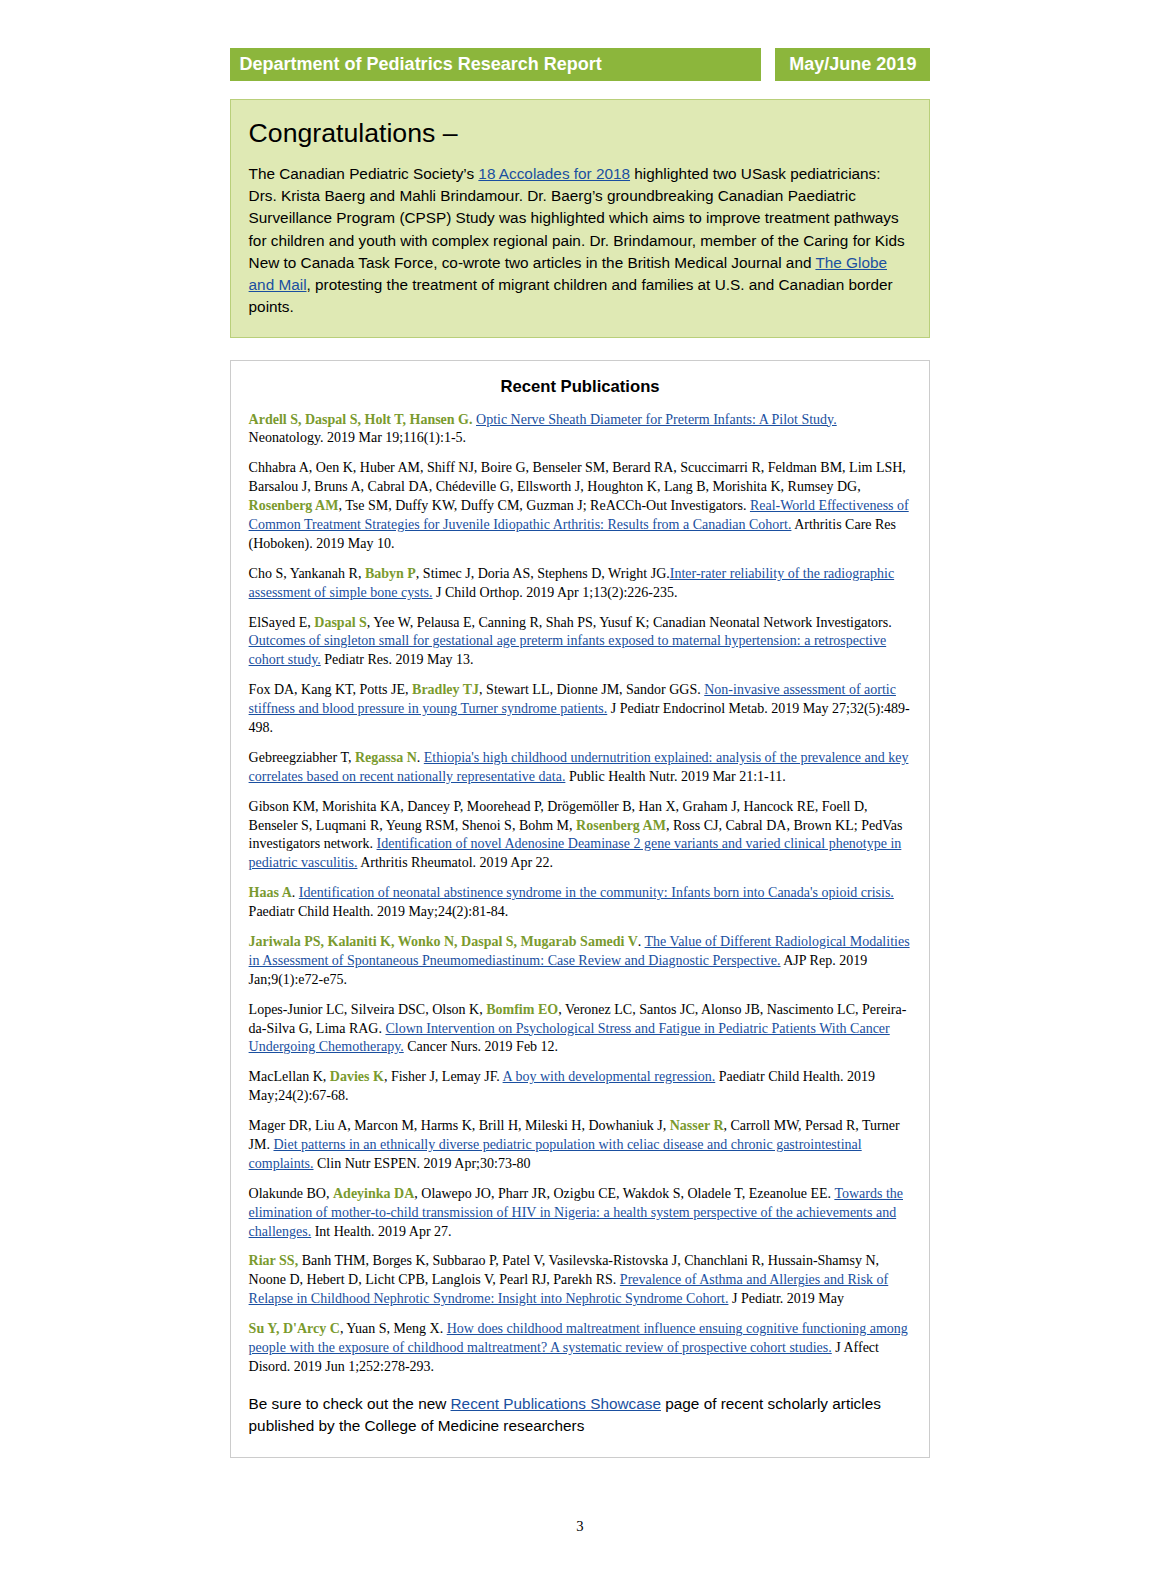Department of Pediatrics Research Report
May/June 2019
Congratulations –
The Canadian Pediatric Society’s 18 Accolades for 2018 highlighted two USask pediatricians: Drs. Krista Baerg and Mahli Brindamour. Dr. Baerg’s groundbreaking Canadian Paediatric Surveillance Program (CPSP) Study was highlighted which aims to improve treatment pathways for children and youth with complex regional pain. Dr. Brindamour, member of the Caring for Kids New to Canada Task Force, co-wrote two articles in the British Medical Journal and The Globe and Mail, protesting the treatment of migrant children and families at U.S. and Canadian border points.
Recent Publications
Ardell S, Daspal S, Holt T, Hansen G. Optic Nerve Sheath Diameter for Preterm Infants: A Pilot Study. Neonatology. 2019 Mar 19;116(1):1-5.
Chhabra A, Oen K, Huber AM, Shiff NJ, Boire G, Benseler SM, Berard RA, Scuccimarri R, Feldman BM, Lim LSH, Barsalou J, Bruns A, Cabral DA, Chédeville G, Ellsworth J, Houghton K, Lang B, Morishita K, Rumsey DG, Rosenberg AM, Tse SM, Duffy KW, Duffy CM, Guzman J; ReACCh-Out Investigators. Real-World Effectiveness of Common Treatment Strategies for Juvenile Idiopathic Arthritis: Results from a Canadian Cohort. Arthritis Care Res (Hoboken). 2019 May 10.
Cho S, Yankanah R, Babyn P, Stimec J, Doria AS, Stephens D, Wright JG.Inter-rater reliability of the radiographic assessment of simple bone cysts. J Child Orthop. 2019 Apr 1;13(2):226-235.
ElSayed E, Daspal S, Yee W, Pelausa E, Canning R, Shah PS, Yusuf K; Canadian Neonatal Network Investigators. Outcomes of singleton small for gestational age preterm infants exposed to maternal hypertension: a retrospective cohort study. Pediatr Res. 2019 May 13.
Fox DA, Kang KT, Potts JE, Bradley TJ, Stewart LL, Dionne JM, Sandor GGS. Non-invasive assessment of aortic stiffness and blood pressure in young Turner syndrome patients. J Pediatr Endocrinol Metab. 2019 May 27;32(5):489-498.
Gebreegziabher T, Regassa N. Ethiopia's high childhood undernutrition explained: analysis of the prevalence and key correlates based on recent nationally representative data. Public Health Nutr. 2019 Mar 21:1-11.
Gibson KM, Morishita KA, Dancey P, Moorehead P, Drögemöller B, Han X, Graham J, Hancock RE, Foell D, Benseler S, Luqmani R, Yeung RSM, Shenoi S, Bohm M, Rosenberg AM, Ross CJ, Cabral DA, Brown KL; PedVas investigators network. Identification of novel Adenosine Deaminase 2 gene variants and varied clinical phenotype in pediatric vasculitis. Arthritis Rheumatol. 2019 Apr 22.
Haas A. Identification of neonatal abstinence syndrome in the community: Infants born into Canada's opioid crisis. Paediatr Child Health. 2019 May;24(2):81-84.
Jariwala PS, Kalaniti K, Wonko N, Daspal S, Mugarab Samedi V. The Value of Different Radiological Modalities in Assessment of Spontaneous Pneumomediastinum: Case Review and Diagnostic Perspective. AJP Rep. 2019 Jan;9(1):e72-e75.
Lopes-Junior LC, Silveira DSC, Olson K, Bomfim EO, Veronez LC, Santos JC, Alonso JB, Nascimento LC, Pereira-da-Silva G, Lima RAG. Clown Intervention on Psychological Stress and Fatigue in Pediatric Patients With Cancer Undergoing Chemotherapy. Cancer Nurs. 2019 Feb 12.
MacLellan K, Davies K, Fisher J, Lemay JF. A boy with developmental regression. Paediatr Child Health. 2019 May;24(2):67-68.
Mager DR, Liu A, Marcon M, Harms K, Brill H, Mileski H, Dowhaniuk J, Nasser R, Carroll MW, Persad R, Turner JM. Diet patterns in an ethnically diverse pediatric population with celiac disease and chronic gastrointestinal complaints. Clin Nutr ESPEN. 2019 Apr;30:73-80
Olakunde BO, Adeyinka DA, Olawepo JO, Pharr JR, Ozigbu CE, Wakdok S, Oladele T, Ezeanolue EE. Towards the elimination of mother-to-child transmission of HIV in Nigeria: a health system perspective of the achievements and challenges. Int Health. 2019 Apr 27.
Riar SS, Banh THM, Borges K, Subbarao P, Patel V, Vasilevska-Ristovska J, Chanchlani R, Hussain-Shamsy N, Noone D, Hebert D, Licht CPB, Langlois V, Pearl RJ, Parekh RS. Prevalence of Asthma and Allergies and Risk of Relapse in Childhood Nephrotic Syndrome: Insight into Nephrotic Syndrome Cohort. J Pediatr. 2019 May
Su Y, D'Arcy C, Yuan S, Meng X. How does childhood maltreatment influence ensuing cognitive functioning among people with the exposure of childhood maltreatment? A systematic review of prospective cohort studies. J Affect Disord. 2019 Jun 1;252:278-293.
Be sure to check out the new Recent Publications Showcase page of recent scholarly articles published by the College of Medicine researchers
3